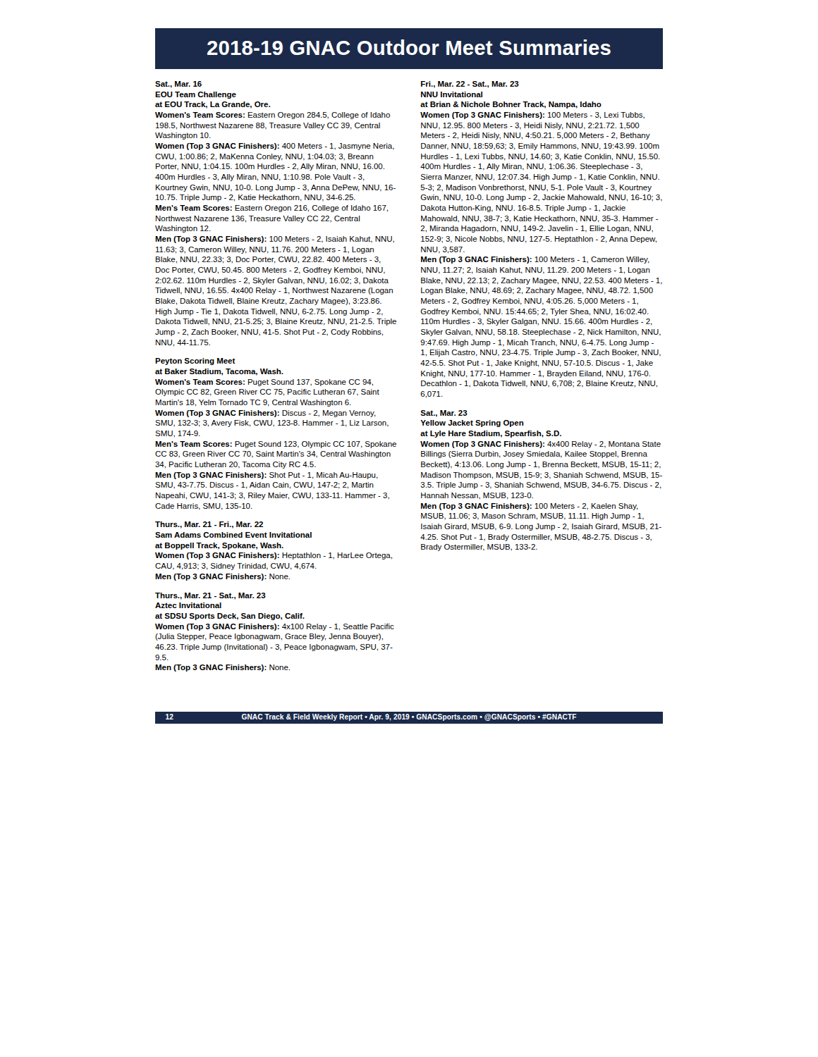2018-19 GNAC Outdoor Meet Summaries
Sat., Mar. 16
EOU Team Challenge
at EOU Track, La Grande, Ore.
Women's Team Scores: Eastern Oregon 284.5, College of Idaho 198.5, Northwest Nazarene 88, Treasure Valley CC 39, Central Washington 10.
Women (Top 3 GNAC Finishers): 400 Meters - 1, Jasmyne Neria, CWU, 1:00.86; 2, MaKenna Conley, NNU, 1:04.03; 3, Breann Porter, NNU, 1:04.15. 100m Hurdles - 2, Ally Miran, NNU, 16.00. 400m Hurdles - 3, Ally Miran, NNU, 1:10.98. Pole Vault - 3, Kourtney Gwin, NNU, 10-0. Long Jump - 3, Anna DePew, NNU, 16-10.75. Triple Jump - 2, Katie Heckathorn, NNU, 34-6.25.
Men's Team Scores: Eastern Oregon 216, College of Idaho 167, Northwest Nazarene 136, Treasure Valley CC 22, Central Washington 12.
Men (Top 3 GNAC Finishers): 100 Meters - 2, Isaiah Kahut, NNU, 11.63; 3, Cameron Willey, NNU, 11.76. 200 Meters - 1, Logan Blake, NNU, 22.33; 3, Doc Porter, CWU, 22.82. 400 Meters - 3, Doc Porter, CWU, 50.45. 800 Meters - 2, Godfrey Kemboi, NNU, 2:02.62. 110m Hurdles - 2, Skyler Galvan, NNU, 16.02; 3, Dakota Tidwell, NNU, 16.55. 4x400 Relay - 1, Northwest Nazarene (Logan Blake, Dakota Tidwell, Blaine Kreutz, Zachary Magee), 3:23.86. High Jump - Tie 1, Dakota Tidwell, NNU, 6-2.75. Long Jump - 2, Dakota Tidwell, NNU, 21-5.25; 3, Blaine Kreutz, NNU, 21-2.5. Triple Jump - 2, Zach Booker, NNU, 41-5. Shot Put - 2, Cody Robbins, NNU, 44-11.75.
Peyton Scoring Meet
at Baker Stadium, Tacoma, Wash.
Women's Team Scores: Puget Sound 137, Spokane CC 94, Olympic CC 82, Green River CC 75, Pacific Lutheran 67, Saint Martin's 18, Yelm Tornado TC 9, Central Washington 6.
Women (Top 3 GNAC Finishers): Discus - 2, Megan Vernoy, SMU, 132-3; 3, Avery Fisk, CWU, 123-8. Hammer - 1, Liz Larson, SMU, 174-9.
Men's Team Scores: Puget Sound 123, Olympic CC 107, Spokane CC 83, Green River CC 70, Saint Martin's 34, Central Washington 34, Pacific Lutheran 20, Tacoma City RC 4.5.
Men (Top 3 GNAC Finishers): Shot Put - 1, Micah Au-Haupu, SMU, 43-7.75. Discus - 1, Aidan Cain, CWU, 147-2; 2, Martin Napeahi, CWU, 141-3; 3, Riley Maier, CWU, 133-11. Hammer - 3, Cade Harris, SMU, 135-10.
Thurs., Mar. 21 - Fri., Mar. 22
Sam Adams Combined Event Invitational
at Boppell Track, Spokane, Wash.
Women (Top 3 GNAC Finishers): Heptathlon - 1, HarLee Ortega, CAU, 4,913; 3, Sidney Trinidad, CWU, 4,674.
Men (Top 3 GNAC Finishers): None.
Thurs., Mar. 21 - Sat., Mar. 23
Aztec Invitational
at SDSU Sports Deck, San Diego, Calif.
Women (Top 3 GNAC Finishers): 4x100 Relay - 1, Seattle Pacific (Julia Stepper, Peace Igbonagwam, Grace Bley, Jenna Bouyer), 46.23. Triple Jump (Invitational) - 3, Peace Igbonagwam, SPU, 37-9.5.
Men (Top 3 GNAC Finishers): None.
Fri., Mar. 22 - Sat., Mar. 23
NNU Invitational
at Brian & Nichole Bohner Track, Nampa, Idaho
Women (Top 3 GNAC Finishers): 100 Meters - 3, Lexi Tubbs, NNU, 12.95. 800 Meters - 3, Heidi Nisly, NNU, 2:21.72. 1,500 Meters - 2, Heidi Nisly, NNU, 4:50.21. 5,000 Meters - 2, Bethany Danner, NNU, 18:59,63; 3, Emily Hammons, NNU, 19:43.99. 100m Hurdles - 1, Lexi Tubbs, NNU, 14.60; 3, Katie Conklin, NNU, 15.50. 400m Hurdles - 1, Ally Miran, NNU, 1:06.36. Steeplechase - 3, Sierra Manzer, NNU, 12:07.34. High Jump - 1, Katie Conklin, NNU. 5-3; 2, Madison Vonbrethorst, NNU, 5-1. Pole Vault - 3, Kourtney Gwin, NNU, 10-0. Long Jump - 2, Jackie Mahowald, NNU, 16-10; 3, Dakota Hutton-King, NNU. 16-8.5. Triple Jump - 1, Jackie Mahowald, NNU, 38-7; 3, Katie Heckathorn, NNU, 35-3. Hammer - 2, Miranda Hagadorn, NNU, 149-2. Javelin - 1, Ellie Logan, NNU, 152-9; 3, Nicole Nobbs, NNU, 127-5. Heptathlon - 2, Anna Depew, NNU, 3,587.
Men (Top 3 GNAC Finishers): 100 Meters - 1, Cameron Willey, NNU, 11.27; 2, Isaiah Kahut, NNU, 11.29. 200 Meters - 1, Logan Blake, NNU, 22.13; 2, Zachary Magee, NNU, 22.53. 400 Meters - 1, Logan Blake, NNU, 48.69; 2, Zachary Magee, NNU, 48.72. 1,500 Meters - 2, Godfrey Kemboi, NNU, 4:05.26. 5,000 Meters - 1, Godfrey Kemboi, NNU. 15:44.65; 2, Tyler Shea, NNU, 16:02.40. 110m Hurdles - 3, Skyler Galgan, NNU. 15.66. 400m Hurdles - 2, Skyler Galvan, NNU, 58.18. Steeplechase - 2, Nick Hamilton, NNU, 9:47.69. High Jump - 1, Micah Tranch, NNU, 6-4.75. Long Jump - 1, Elijah Castro, NNU, 23-4.75. Triple Jump - 3, Zach Booker, NNU, 42-5.5. Shot Put - 1, Jake Knight, NNU, 57-10.5. Discus - 1, Jake Knight, NNU, 177-10. Hammer - 1, Brayden Eiland, NNU, 176-0. Decathlon - 1, Dakota Tidwell, NNU, 6,708; 2, Blaine Kreutz, NNU, 6,071.
Sat., Mar. 23
Yellow Jacket Spring Open
at Lyle Hare Stadium, Spearfish, S.D.
Women (Top 3 GNAC Finishers): 4x400 Relay - 2, Montana State Billings (Sierra Durbin, Josey Smiedala, Kailee Stoppel, Brenna Beckett), 4:13.06. Long Jump - 1, Brenna Beckett, MSUB, 15-11; 2, Madison Thompson, MSUB, 15-9; 3, Shaniah Schwend, MSUB, 15-3.5. Triple Jump - 3, Shaniah Schwend, MSUB, 34-6.75. Discus - 2, Hannah Nessan, MSUB, 123-0.
Men (Top 3 GNAC Finishers): 100 Meters - 2, Kaelen Shay, MSUB, 11.06; 3, Mason Schram, MSUB, 11.11. High Jump - 1, Isaiah Girard, MSUB, 6-9. Long Jump - 2, Isaiah Girard, MSUB, 21-4.25. Shot Put - 1, Brady Ostermiller, MSUB, 48-2.75. Discus - 3, Brady Ostermiller, MSUB, 133-2.
12
GNAC Track & Field Weekly Report • Apr. 9, 2019 • GNACSports.com • @GNACSports • #GNACTF